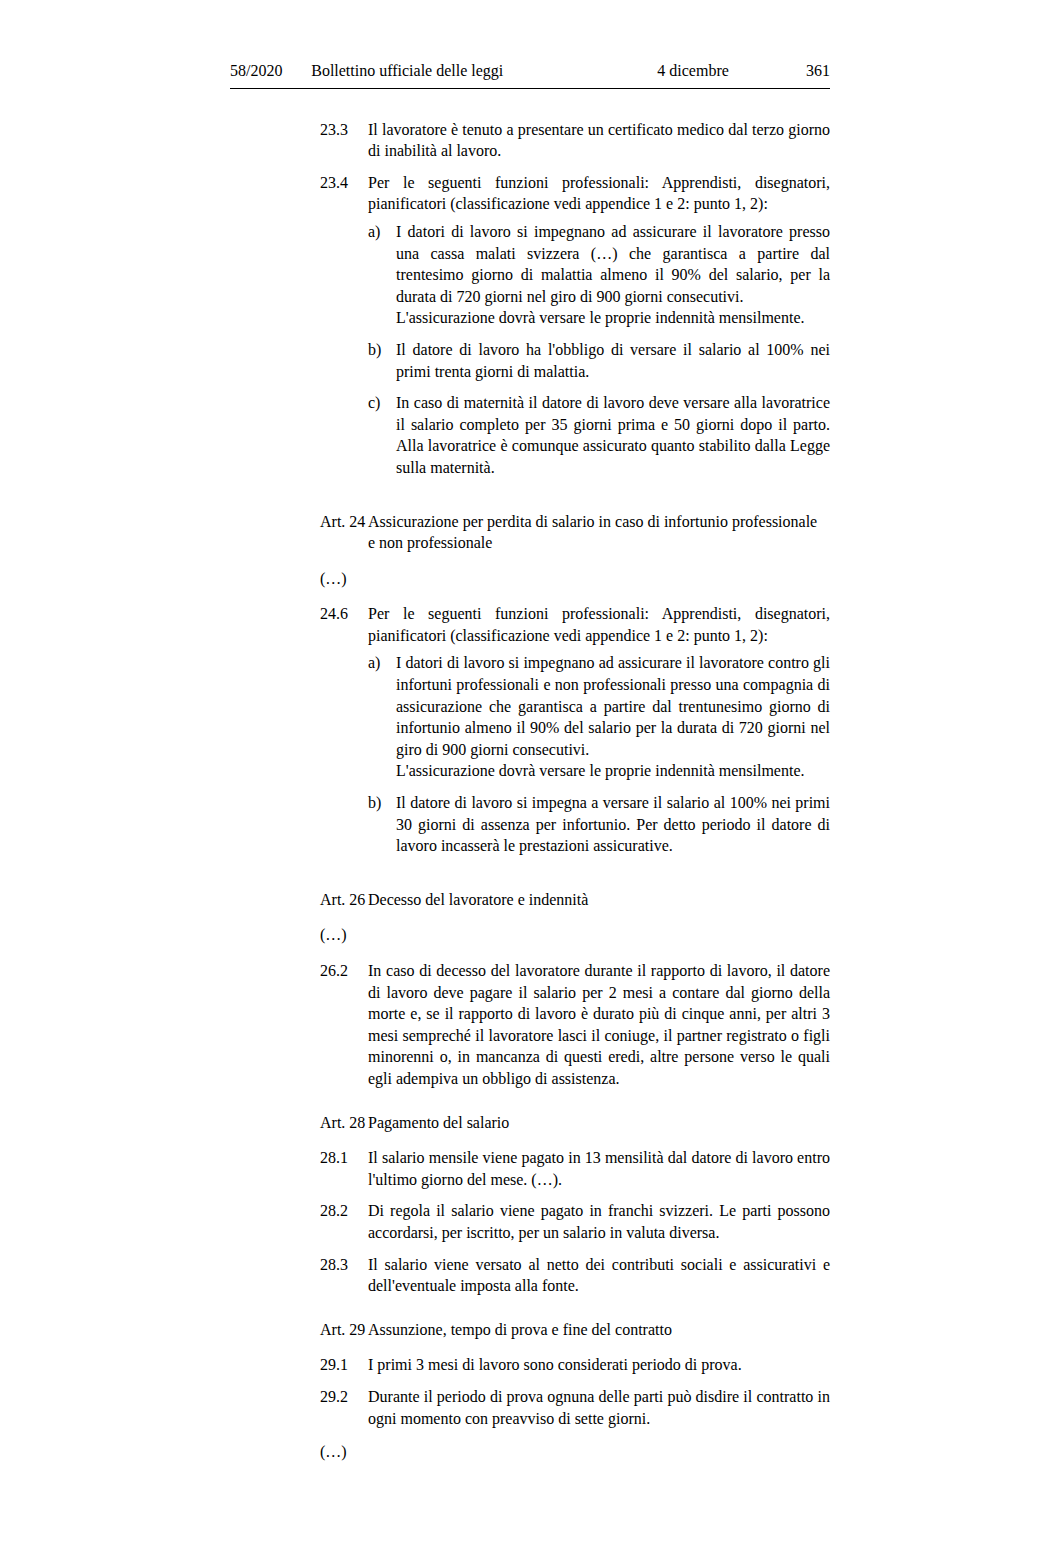58/2020
Bollettino ufficiale delle leggi
4 dicembre
361
23.3
Il lavoratore è tenuto a presentare un certificato medico dal terzo giorno di inabilità al lavoro.
23.4
Per le seguenti funzioni professionali: Apprendisti, disegnatori, pianificatori (classificazione vedi appendice 1 e 2: punto 1, 2):
a) I datori di lavoro si impegnano ad assicurare il lavoratore presso una cassa malati svizzera (…) che garantisca a partire dal trentesimo giorno di malattia almeno il 90% del salario, per la durata di 720 giorni nel giro di 900 giorni consecutivi.
L'assicurazione dovrà versare le proprie indennità mensilmente.
b) Il datore di lavoro ha l'obbligo di versare il salario al 100% nei primi trenta giorni di malattia.
c) In caso di maternità il datore di lavoro deve versare alla lavoratrice il salario completo per 35 giorni prima e 50 giorni dopo il parto. Alla lavoratrice è comunque assicurato quanto stabilito dalla Legge sulla maternità.
Art. 24
Assicurazione per perdita di salario in caso di infortunio professionale
e non professionale
(…)
24.6
Per le seguenti funzioni professionali: Apprendisti, disegnatori, pianificatori (classificazione vedi appendice 1 e 2: punto 1, 2):
a) I datori di lavoro si impegnano ad assicurare il lavoratore contro gli infortuni professionali e non professionali presso una compagnia di assicurazione che garantisca a partire dal trentunesimo giorno di infortunio almeno il 90% del salario per la durata di 720 giorni nel giro di 900 giorni consecutivi.
L'assicurazione dovrà versare le proprie indennità mensilmente.
b) Il datore di lavoro si impegna a versare il salario al 100% nei primi 30 giorni di assenza per infortunio. Per detto periodo il datore di lavoro incasserà le prestazioni assicurative.
Art. 26
Decesso del lavoratore e indennità
(…)
26.2
In caso di decesso del lavoratore durante il rapporto di lavoro, il datore di lavoro deve pagare il salario per 2 mesi a contare dal giorno della morte e, se il rapporto di lavoro è durato più di cinque anni, per altri 3 mesi sempreché il lavoratore lasci il coniuge, il partner registrato o figli minorenni o, in mancanza di questi eredi, altre persone verso le quali egli adempiva un obbligo di assistenza.
Art. 28
Pagamento del salario
28.1
Il salario mensile viene pagato in 13 mensilità dal datore di lavoro entro l'ultimo giorno del mese. (…).
28.2
Di regola il salario viene pagato in franchi svizzeri. Le parti possono accordarsi, per iscritto, per un salario in valuta diversa.
28.3
Il salario viene versato al netto dei contributi sociali e assicurativi e dell'eventuale imposta alla fonte.
Art. 29
Assunzione, tempo di prova e fine del contratto
29.1
I primi 3 mesi di lavoro sono considerati periodo di prova.
29.2
Durante il periodo di prova ognuna delle parti può disdire il contratto in ogni momento con preavviso di sette giorni.
(…)